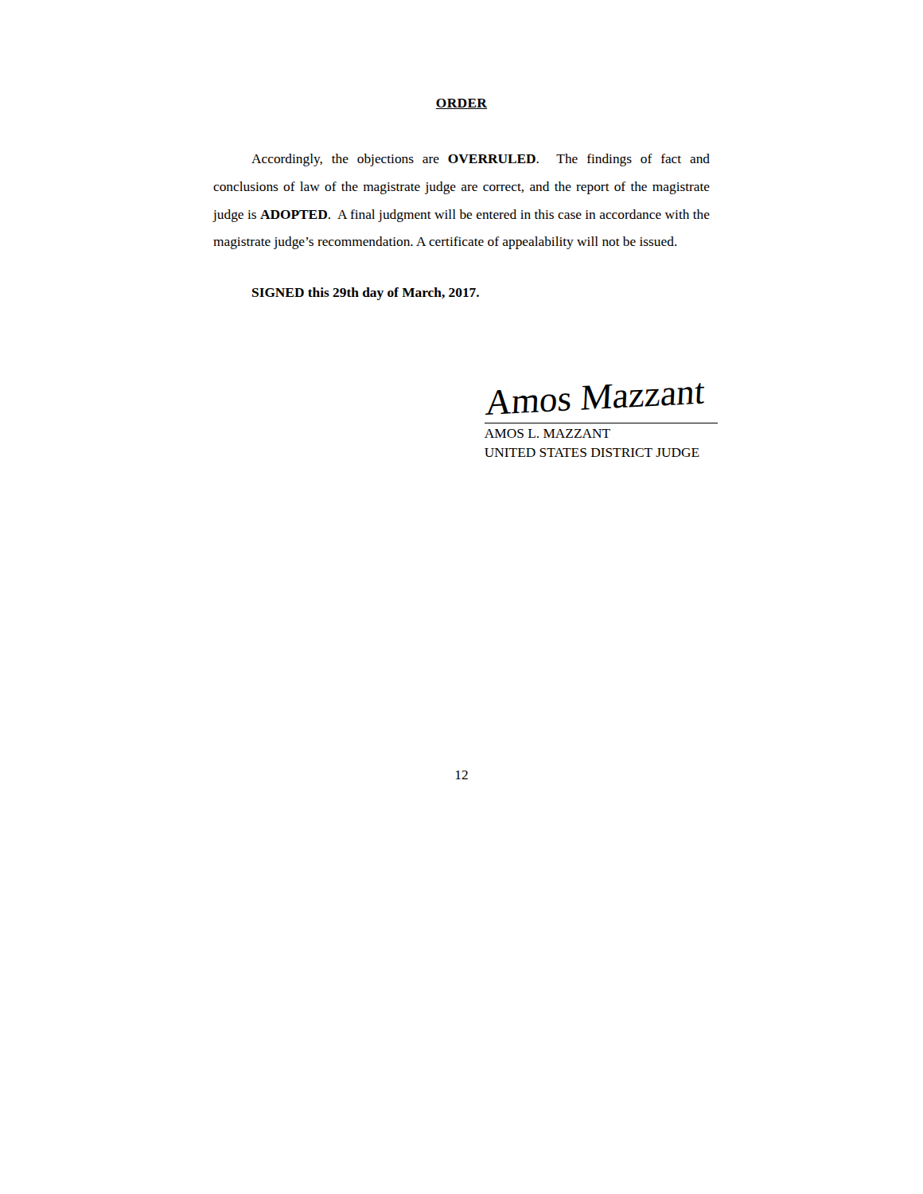ORDER
Accordingly, the objections are OVERRULED. The findings of fact and conclusions of law of the magistrate judge are correct, and the report of the magistrate judge is ADOPTED. A final judgment will be entered in this case in accordance with the magistrate judge’s recommendation. A certificate of appealability will not be issued.
SIGNED this 29th day of March, 2017.
Amos Mazzant
AMOS L. MAZZANT
UNITED STATES DISTRICT JUDGE
12